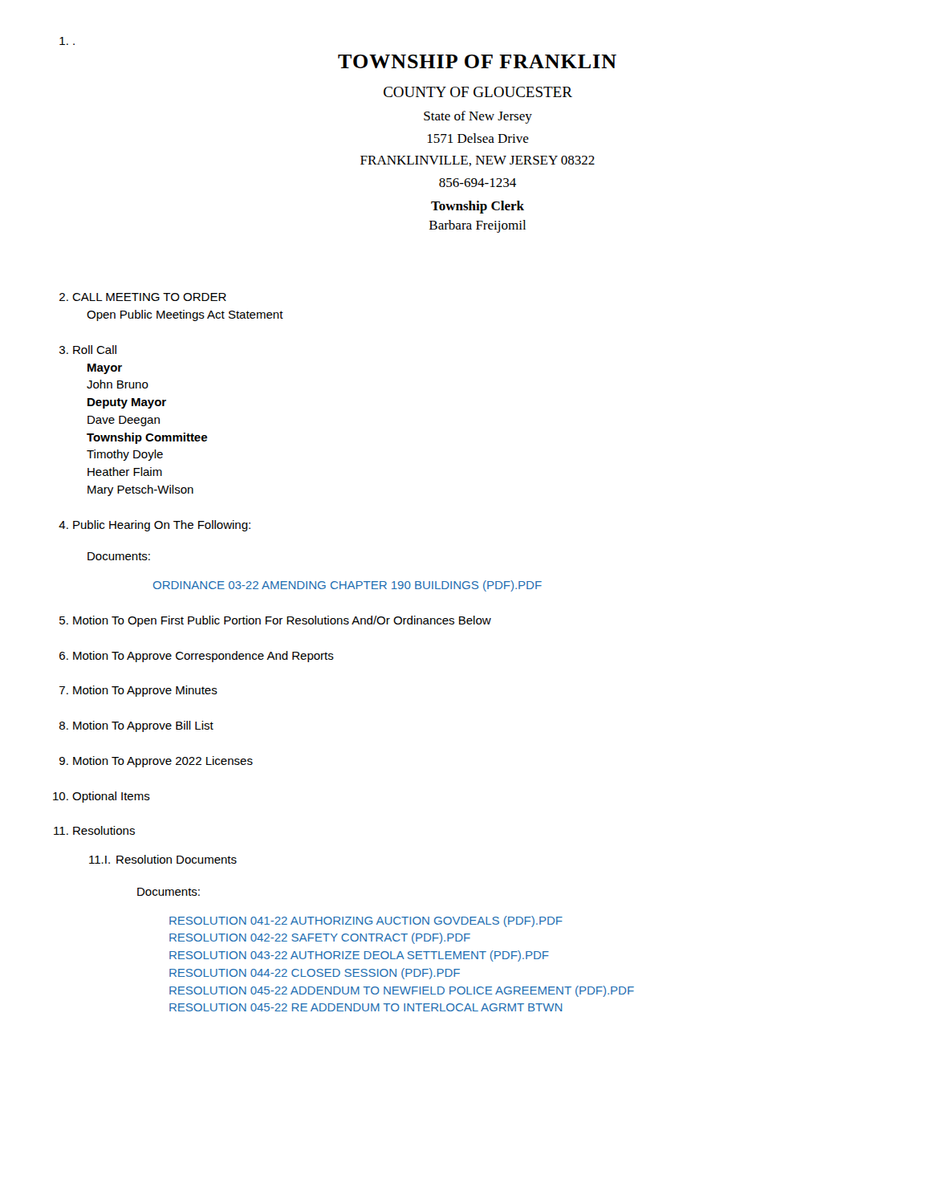.
TOWNSHIP OF FRANKLIN
COUNTY OF GLOUCESTER
State of New Jersey
1571 Delsea Drive
FRANKLINVILLE, NEW JERSEY 08322
856-694-1234
Township Clerk
Barbara Freijomil
CALL MEETING TO ORDER
Open Public Meetings Act Statement
Roll Call
Mayor
John Bruno
Deputy Mayor
Dave Deegan
Township Committee
Timothy Doyle
Heather Flaim
Mary Petsch-Wilson
Public Hearing On The Following:
Documents:
ORDINANCE 03-22 AMENDING CHAPTER 190 BUILDINGS (PDF).PDF
Motion To Open First Public Portion For Resolutions And/Or Ordinances Below
Motion To Approve Correspondence And Reports
Motion To Approve Minutes
Motion To Approve Bill List
Motion To Approve 2022 Licenses
Optional Items
Resolutions
11.I. Resolution Documents
Documents:
RESOLUTION 041-22 AUTHORIZING AUCTION GOVDEALS (PDF).PDF RESOLUTION 042-22 SAFETY CONTRACT (PDF).PDF RESOLUTION 043-22 AUTHORIZE DEOLA SETTLEMENT (PDF).PDF RESOLUTION 044-22 CLOSED SESSION (PDF).PDF RESOLUTION 045-22 ADDENDUM TO NEWFIELD POLICE AGREEMENT (PDF).PDF RESOLUTION 045-22 RE ADDENDUM TO INTERLOCAL AGRMT BTWN